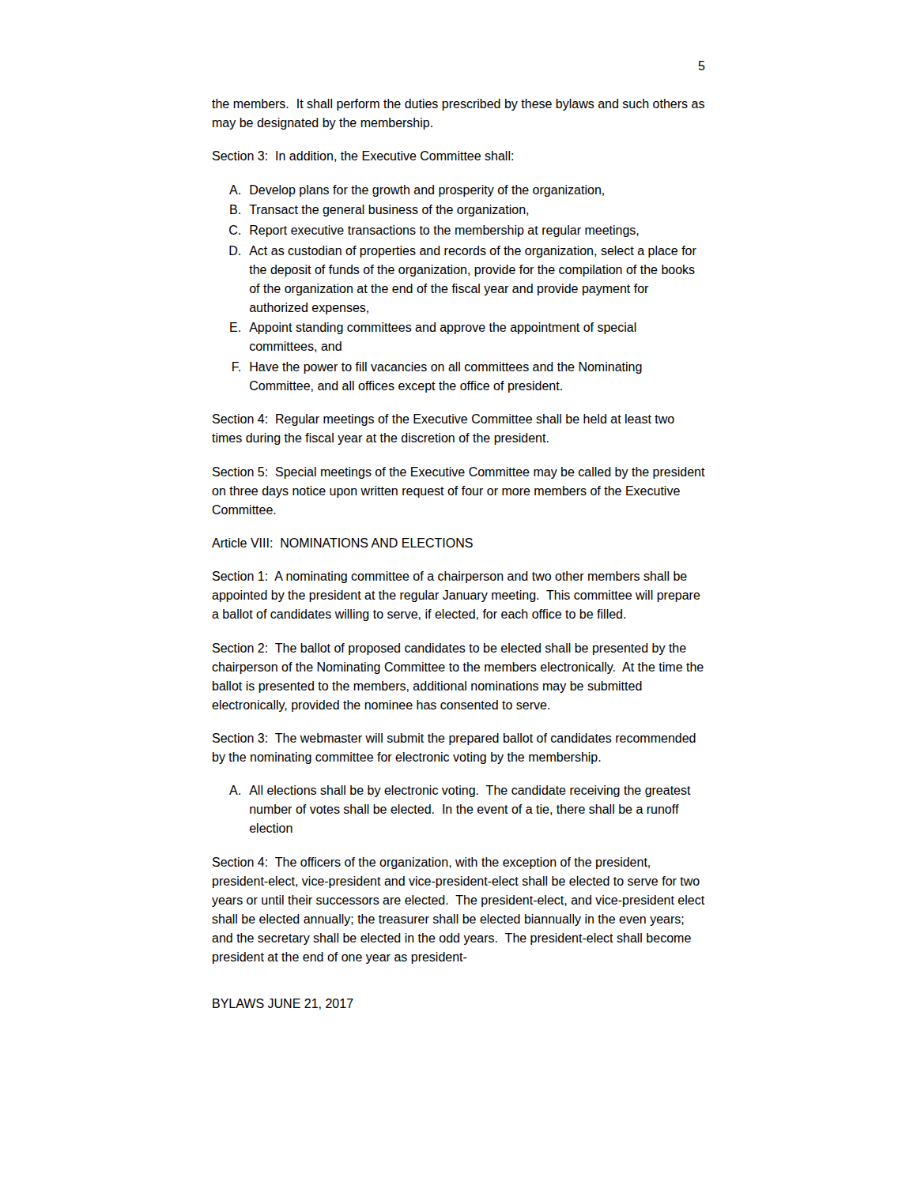5
the members. It shall perform the duties prescribed by these bylaws and such others as may be designated by the membership.
Section 3: In addition, the Executive Committee shall:
Develop plans for the growth and prosperity of the organization,
Transact the general business of the organization,
Report executive transactions to the membership at regular meetings,
Act as custodian of properties and records of the organization, select a place for the deposit of funds of the organization, provide for the compilation of the books of the organization at the end of the fiscal year and provide payment for authorized expenses,
Appoint standing committees and approve the appointment of special committees, and
Have the power to fill vacancies on all committees and the Nominating Committee, and all offices except the office of president.
Section 4: Regular meetings of the Executive Committee shall be held at least two times during the fiscal year at the discretion of the president.
Section 5: Special meetings of the Executive Committee may be called by the president on three days notice upon written request of four or more members of the Executive Committee.
Article VIII: NOMINATIONS AND ELECTIONS
Section 1: A nominating committee of a chairperson and two other members shall be appointed by the president at the regular January meeting. This committee will prepare a ballot of candidates willing to serve, if elected, for each office to be filled.
Section 2: The ballot of proposed candidates to be elected shall be presented by the chairperson of the Nominating Committee to the members electronically. At the time the ballot is presented to the members, additional nominations may be submitted electronically, provided the nominee has consented to serve.
Section 3: The webmaster will submit the prepared ballot of candidates recommended by the nominating committee for electronic voting by the membership.
All elections shall be by electronic voting. The candidate receiving the greatest number of votes shall be elected. In the event of a tie, there shall be a runoff election
Section 4: The officers of the organization, with the exception of the president, president-elect, vice-president and vice-president-elect shall be elected to serve for two years or until their successors are elected. The president-elect, and vice-president elect shall be elected annually; the treasurer shall be elected biannually in the even years; and the secretary shall be elected in the odd years. The president-elect shall become president at the end of one year as president-
BYLAWS JUNE 21, 2017